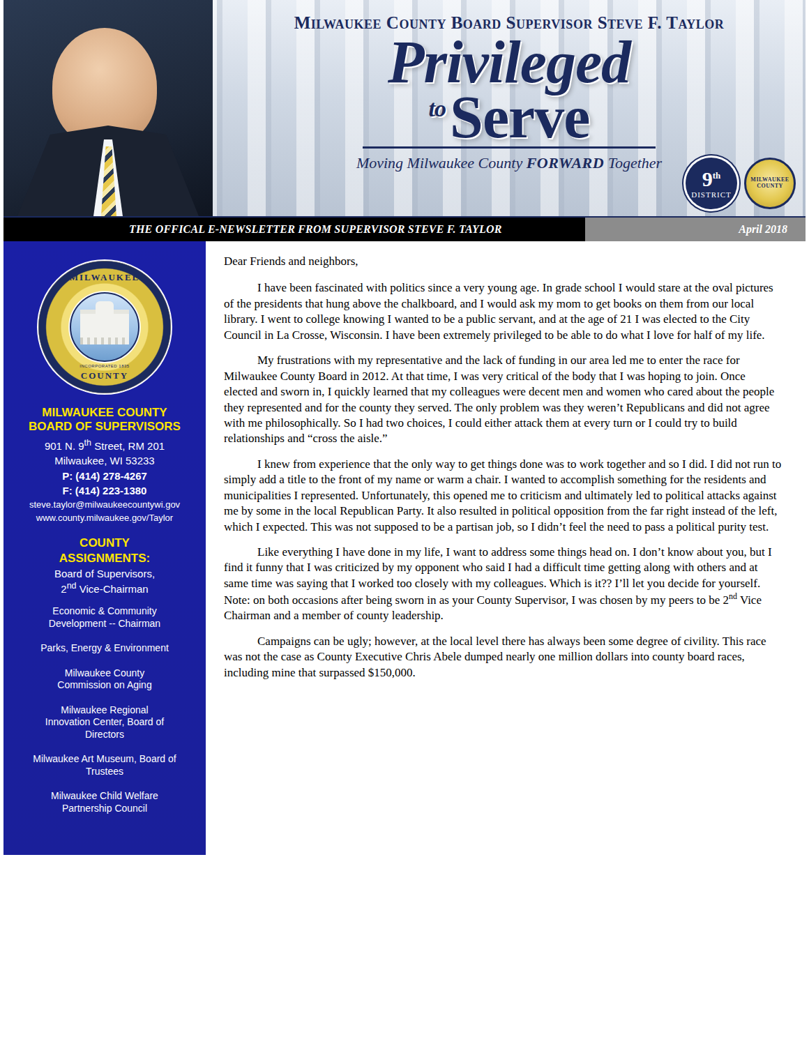Milwaukee County Board Supervisor Steve F. Taylor
Privileged to Serve
Moving Milwaukee County FORWARD Together
9th DISTRICT
MILWAUKEE
COUNTY
THE OFFICAL E-NEWSLETTER FROM SUPERVISOR STEVE F. TAYLOR
April 2018
MILWAUKEE
INCORPORATED 1835
COUNTY
MILWAUKEE COUNTY
BOARD OF SUPERVISORS
901 N. 9th Street, RM 201
Milwaukee, WI 53233
P: (414) 278-4267
F: (414) 223-1380
steve.taylor@milwaukeecountywi.gov
www.county.milwaukee.gov/Taylor
COUNTY
ASSIGNMENTS:
Board of Supervisors,
2nd Vice-Chairman
Economic & Community
Development -- Chairman
Parks, Energy & Environment
Milwaukee County
Commission on Aging
Milwaukee Regional
Innovation Center, Board of
Directors
Milwaukee Art Museum, Board of
Trustees
Milwaukee Child Welfare
Partnership Council
Dear Friends and neighbors,
I have been fascinated with politics since a very young age. In grade school I would stare at the oval pictures of the presidents that hung above the chalkboard, and I would ask my mom to get books on them from our local library. I went to college knowing I wanted to be a public servant, and at the age of 21 I was elected to the City Council in La Crosse, Wisconsin. I have been extremely privileged to be able to do what I love for half of my life.
My frustrations with my representative and the lack of funding in our area led me to enter the race for Milwaukee County Board in 2012. At that time, I was very critical of the body that I was hoping to join. Once elected and sworn in, I quickly learned that my colleagues were decent men and women who cared about the people they represented and for the county they served. The only problem was they weren’t Republicans and did not agree with me philosophically. So I had two choices, I could either attack them at every turn or I could try to build relationships and “cross the aisle.”
I knew from experience that the only way to get things done was to work together and so I did. I did not run to simply add a title to the front of my name or warm a chair. I wanted to accomplish something for the residents and municipalities I represented. Unfortunately, this opened me to criticism and ultimately led to political attacks against me by some in the local Republican Party. It also resulted in political opposition from the far right instead of the left, which I expected. This was not supposed to be a partisan job, so I didn’t feel the need to pass a political purity test.
Like everything I have done in my life, I want to address some things head on. I don’t know about you, but I find it funny that I was criticized by my opponent who said I had a difficult time getting along with others and at same time was saying that I worked too closely with my colleagues. Which is it?? I’ll let you decide for yourself. Note: on both occasions after being sworn in as your County Supervisor, I was chosen by my peers to be 2nd Vice Chairman and a member of county leadership.
Campaigns can be ugly; however, at the local level there has always been some degree of civility. This race was not the case as County Executive Chris Abele dumped nearly one million dollars into county board races, including mine that surpassed $150,000.